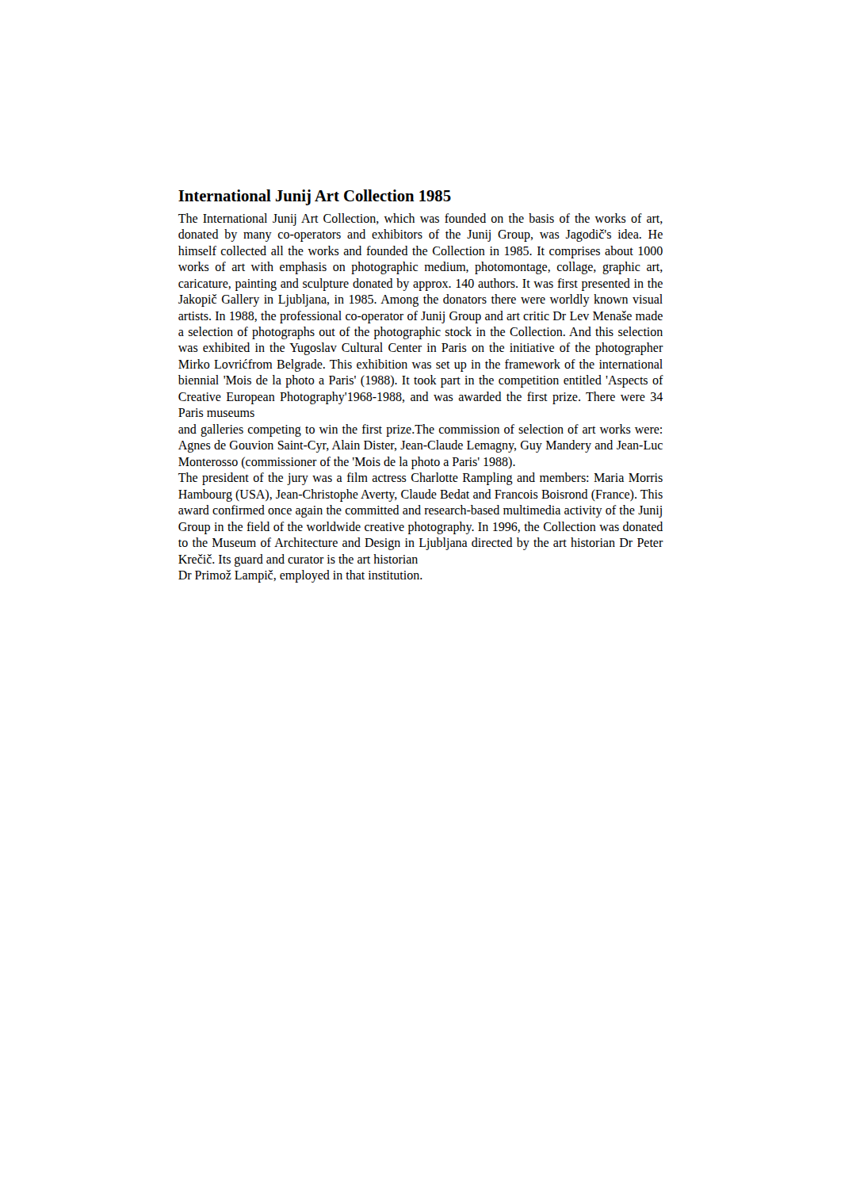International Junij Art Collection 1985
The International Junij Art Collection, which was founded on the basis of the works of art, donated by many co-operators and exhibitors of the Junij Group, was Jagodič's idea. He himself collected all the works and founded the Collection in 1985. It comprises about 1000 works of art with emphasis on photographic medium, photomontage, collage, graphic art, caricature, painting and sculpture donated by approx. 140 authors. It was first presented in the Jakopič Gallery in Ljubljana, in 1985. Among the donators there were worldly known visual artists. In 1988, the professional co-operator of Junij Group and art critic Dr Lev Menaše made a selection of photographs out of the photographic stock in the Collection. And this selection was exhibited in the Yugoslav Cultural Center in Paris on the initiative of the photographer Mirko Lovrićfrom Belgrade. This exhibition was set up in the framework of the international biennial 'Mois de la photo a Paris' (1988). It took part in the competition entitled 'Aspects of Creative European Photography'1968-1988, and was awarded the first prize. There were 34 Paris museums
and galleries competing to win the first prize.The commission of selection of art works were: Agnes de Gouvion Saint-Cyr, Alain Dister, Jean-Claude Lemagny, Guy Mandery and Jean-Luc Monterosso (commissioner of the 'Mois de la photo a Paris' 1988).
The president of the jury was a film actress Charlotte Rampling and members: Maria Morris Hambourg (USA), Jean-Christophe Averty, Claude Bedat and Francois Boisrond (France). This award confirmed once again the committed and research-based multimedia activity of the Junij Group in the field of the worldwide creative photography. In 1996, the Collection was donated to the Museum of Architecture and Design in Ljubljana directed by the art historian Dr Peter Krečič. Its guard and curator is the art historian
Dr Primož Lampič, employed in that institution.